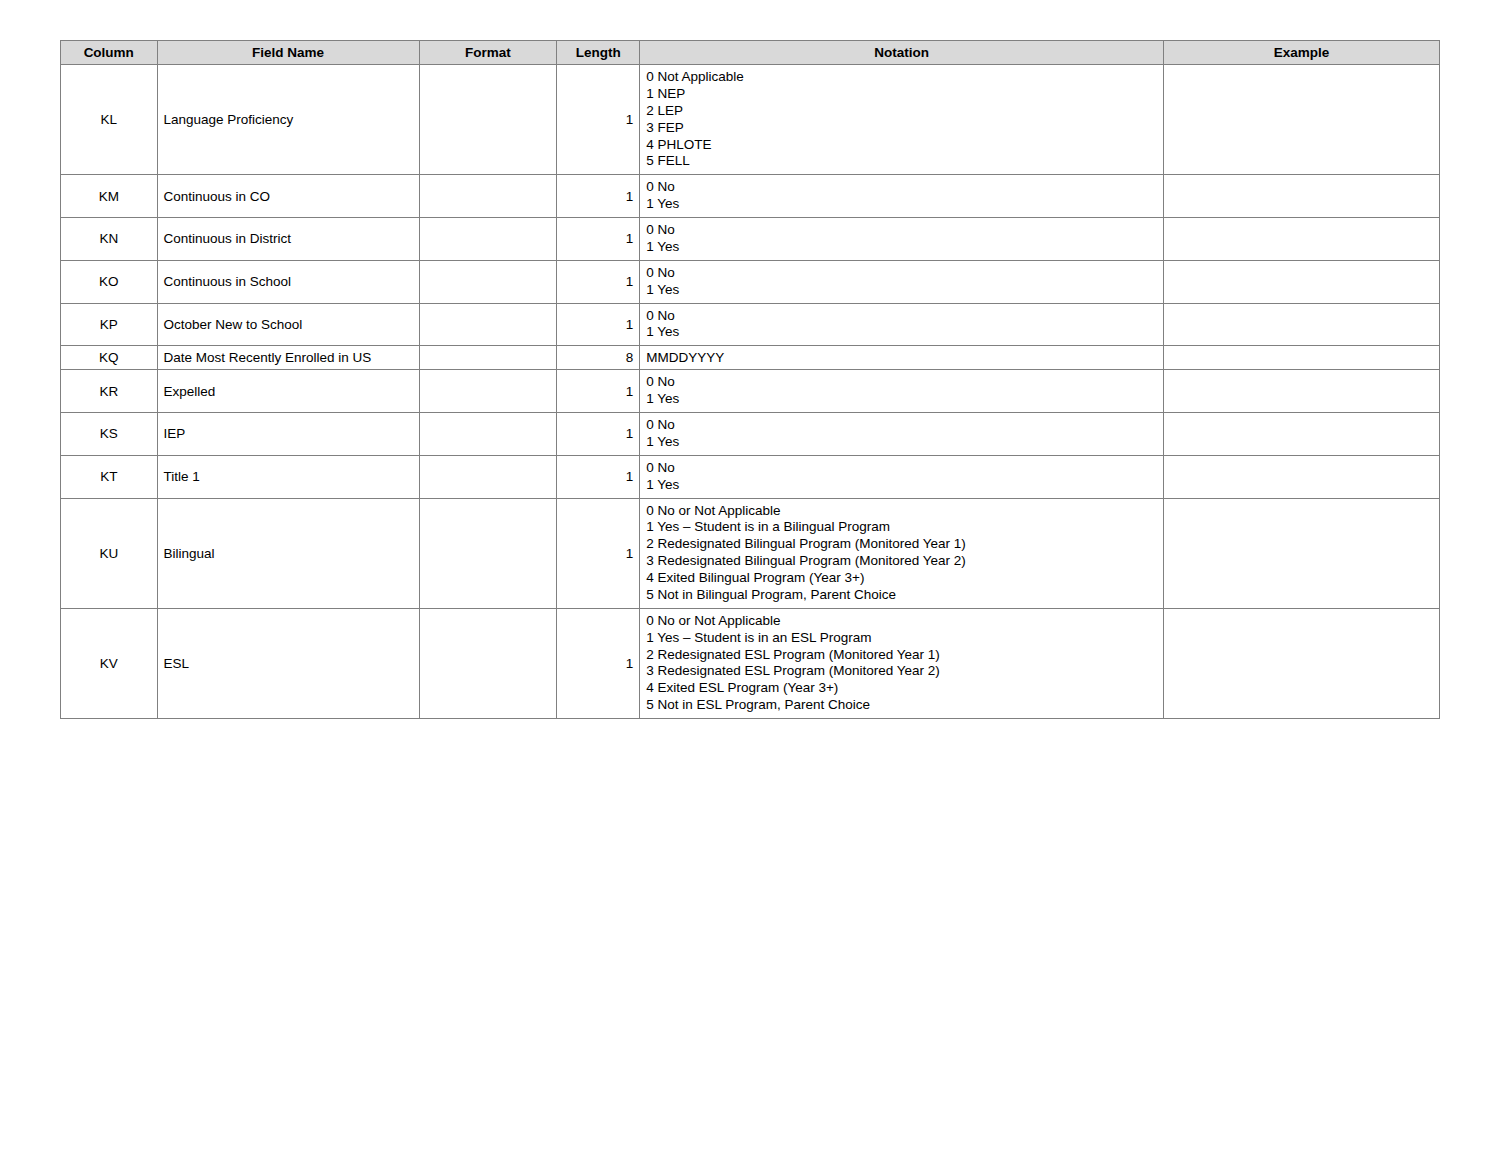Student Data Field Specifications
| Column | Field Name | Format | Length | Notation | Example |
| --- | --- | --- | --- | --- | --- |
| KL | Language Proficiency | | 1 | 0 Not Applicable 1 NEP 2 LEP 3 FEP 4 PHLOTE 5 FELL | |
| KM | Continuous in CO | | 1 | 0 No 1 Yes | |
| KN | Continuous in District | | 1 | 0 No 1 Yes | |
| KO | Continuous in School | | 1 | 0 No 1 Yes | |
| KP | October New to School | | 1 | 0 No 1 Yes | |
| KQ | Date Most Recently Enrolled in US | | 8 | MMDDYYYY | |
| KR | Expelled | | 1 | 0 No 1 Yes | |
| KS | IEP | | 1 | 0 No 1 Yes | |
| KT | Title 1 | | 1 | 0 No 1 Yes | |
| KU | Bilingual | | 1 | 0 No or Not Applicable 1 Yes – Student is in a Bilingual Program 2 Redesignated Bilingual Program (Monitored Year 1) 3 Redesignated Bilingual Program (Monitored Year 2) 4 Exited Bilingual Program (Year 3+) 5 Not in Bilingual Program, Parent Choice | |
| KV | ESL | | 1 | 0 No or Not Applicable 1 Yes – Student is in an ESL Program 2 Redesignated ESL Program (Monitored Year 1) 3 Redesignated ESL Program (Monitored Year 2) 4 Exited ESL Program (Year 3+) 5 Not in ESL Program, Parent Choice | |